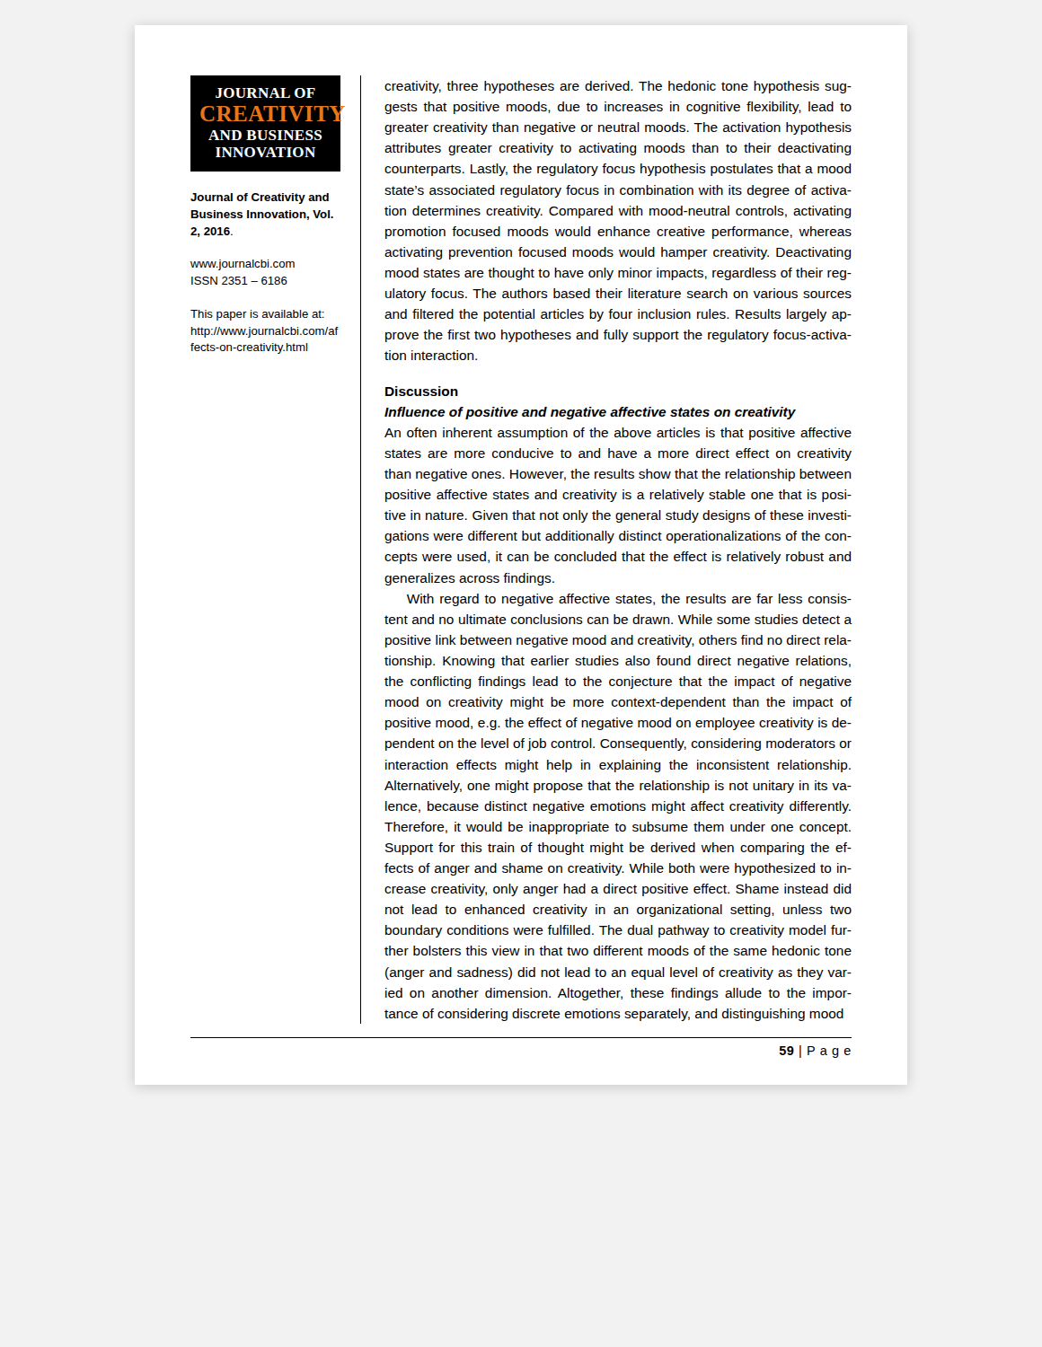JOURNAL OF
CREATIVITY
AND BUSINESS
INNOVATION
Journal of Creativity and Business Innovation, Vol. 2, 2016.
www.journalcbi.com
ISSN 2351 – 6186
This paper is available at:
http://www.journalcbi.com/affects-on-creativity.html
creativity, three hypotheses are derived. The hedonic tone hypothesis suggests that positive moods, due to increases in cognitive flexibility, lead to greater creativity than negative or neutral moods. The activation hypothesis attributes greater creativity to activating moods than to their deactivating counterparts. Lastly, the regulatory focus hypothesis postulates that a mood state’s associated regulatory focus in combination with its degree of activation determines creativity. Compared with mood-neutral controls, activating promotion focused moods would enhance creative performance, whereas activating prevention focused moods would hamper creativity. Deactivating mood states are thought to have only minor impacts, regardless of their regulatory focus. The authors based their literature search on various sources and filtered the potential articles by four inclusion rules. Results largely approve the first two hypotheses and fully support the regulatory focus-activation interaction.
Discussion
Influence of positive and negative affective states on creativity
An often inherent assumption of the above articles is that positive affective states are more conducive to and have a more direct effect on creativity than negative ones. However, the results show that the relationship between positive affective states and creativity is a relatively stable one that is positive in nature. Given that not only the general study designs of these investigations were different but additionally distinct operationalizations of the concepts were used, it can be concluded that the effect is relatively robust and generalizes across findings.
With regard to negative affective states, the results are far less consistent and no ultimate conclusions can be drawn. While some studies detect a positive link between negative mood and creativity, others find no direct relationship. Knowing that earlier studies also found direct negative relations, the conflicting findings lead to the conjecture that the impact of negative mood on creativity might be more context-dependent than the impact of positive mood, e.g. the effect of negative mood on employee creativity is dependent on the level of job control. Consequently, considering moderators or interaction effects might help in explaining the inconsistent relationship. Alternatively, one might propose that the relationship is not unitary in its valence, because distinct negative emotions might affect creativity differently. Therefore, it would be inappropriate to subsume them under one concept. Support for this train of thought might be derived when comparing the effects of anger and shame on creativity. While both were hypothesized to increase creativity, only anger had a direct positive effect. Shame instead did not lead to enhanced creativity in an organizational setting, unless two boundary conditions were fulfilled. The dual pathway to creativity model further bolsters this view in that two different moods of the same hedonic tone (anger and sadness) did not lead to an equal level of creativity as they varied on another dimension. Altogether, these findings allude to the importance of considering discrete emotions separately, and distinguishing mood
59 | P a g e